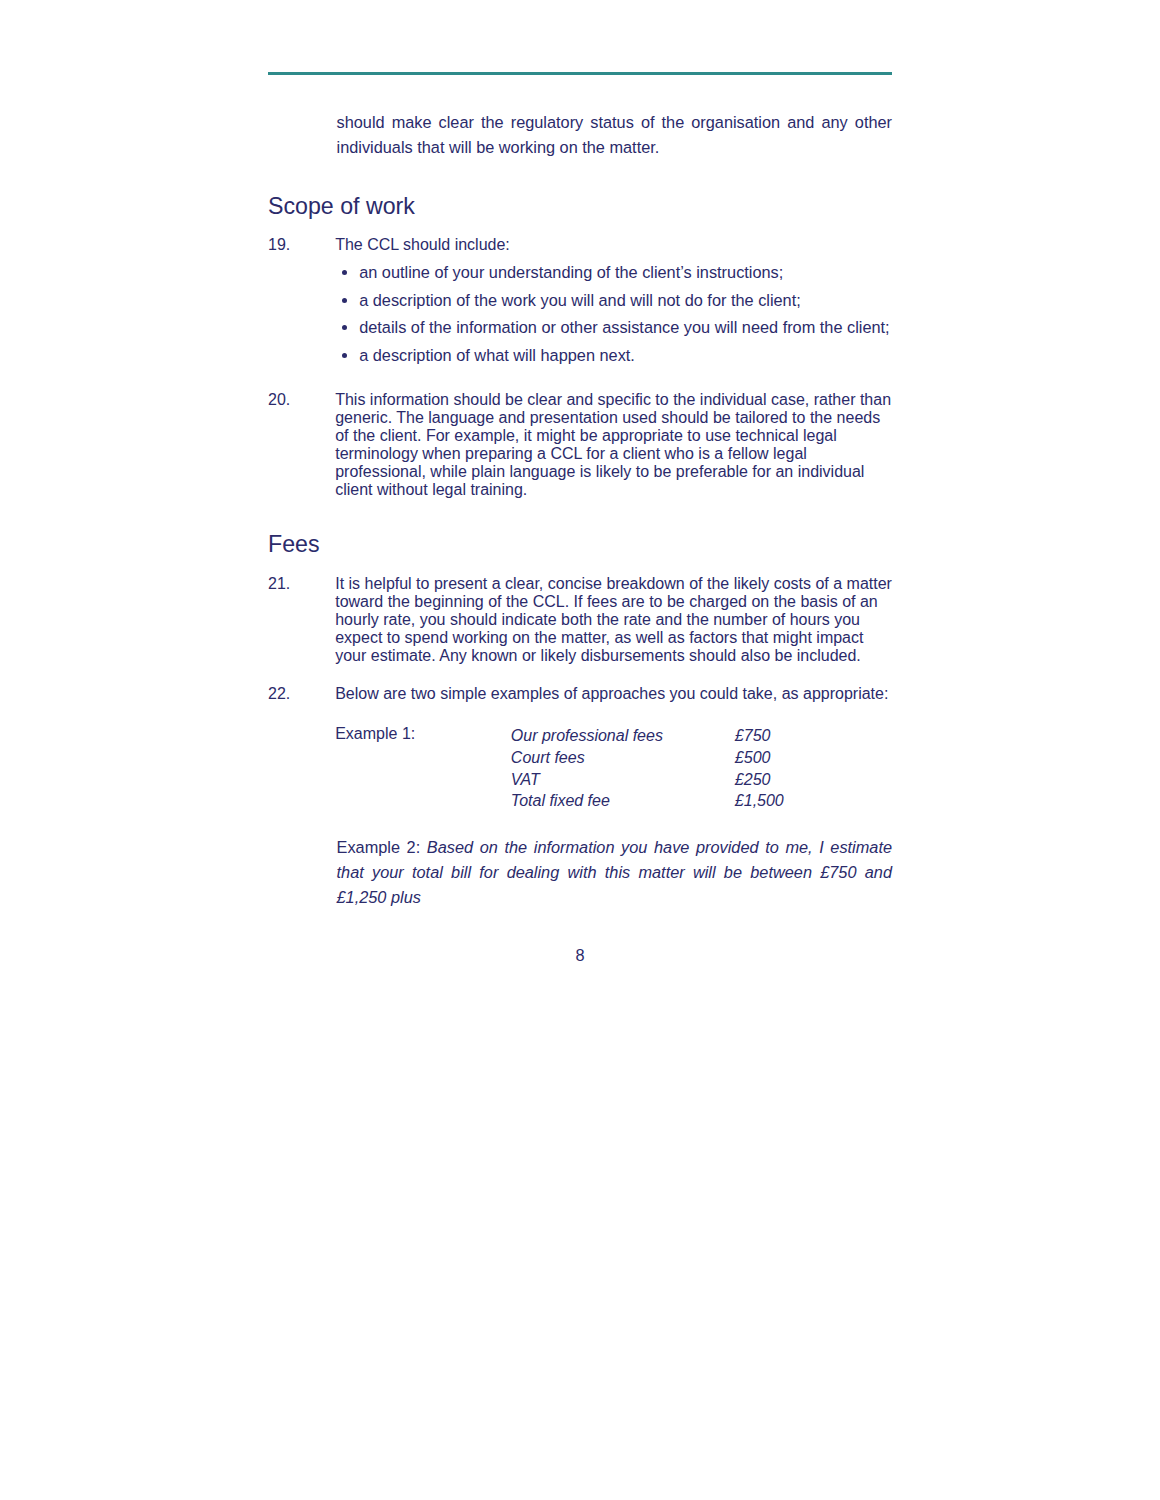should make clear the regulatory status of the organisation and any other individuals that will be working on the matter.
Scope of work
19.
The CCL should include:
an outline of your understanding of the client’s instructions;
a description of the work you will and will not do for the client;
details of the information or other assistance you will need from the client;
a description of what will happen next.
20.
This information should be clear and specific to the individual case, rather than generic. The language and presentation used should be tailored to the needs of the client. For example, it might be appropriate to use technical legal terminology when preparing a CCL for a client who is a fellow legal professional, while plain language is likely to be preferable for an individual client without legal training.
Fees
21.
It is helpful to present a clear, concise breakdown of the likely costs of a matter toward the beginning of the CCL. If fees are to be charged on the basis of an hourly rate, you should indicate both the rate and the number of hours you expect to spend working on the matter, as well as factors that might impact your estimate. Any known or likely disbursements should also be included.
22.
Below are two simple examples of approaches you could take, as appropriate:
Example 1:
| Our professional fees | £750 |
| Court fees | £500 |
| VAT | £250 |
| Total fixed fee | £1,500 |
Example 2: Based on the information you have provided to me, I estimate that your total bill for dealing with this matter will be between £750 and £1,250 plus
8